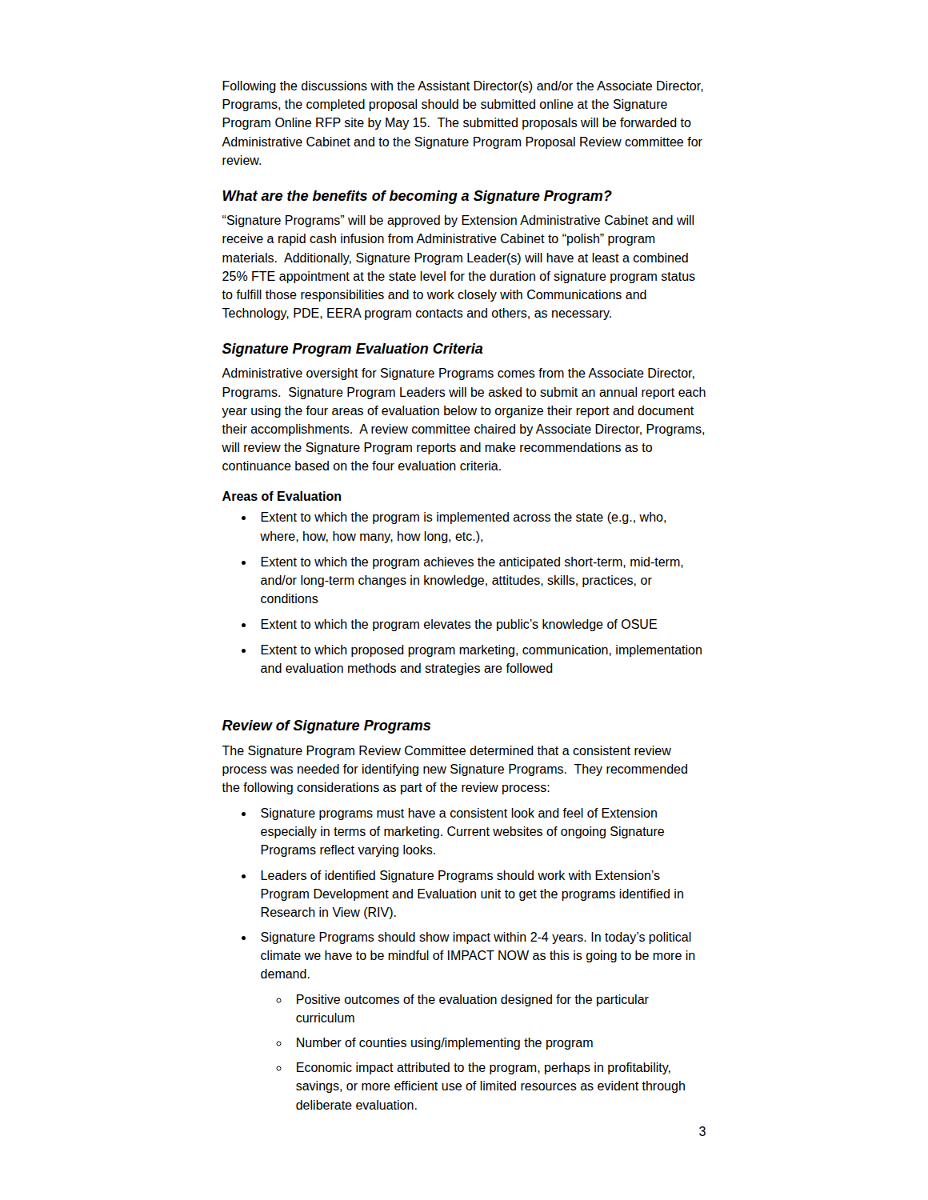Following the discussions with the Assistant Director(s) and/or the Associate Director, Programs, the completed proposal should be submitted online at the Signature Program Online RFP site by May 15. The submitted proposals will be forwarded to Administrative Cabinet and to the Signature Program Proposal Review committee for review.
What are the benefits of becoming a Signature Program?
“Signature Programs” will be approved by Extension Administrative Cabinet and will receive a rapid cash infusion from Administrative Cabinet to “polish” program materials. Additionally, Signature Program Leader(s) will have at least a combined 25% FTE appointment at the state level for the duration of signature program status to fulfill those responsibilities and to work closely with Communications and Technology, PDE, EERA program contacts and others, as necessary.
Signature Program Evaluation Criteria
Administrative oversight for Signature Programs comes from the Associate Director, Programs. Signature Program Leaders will be asked to submit an annual report each year using the four areas of evaluation below to organize their report and document their accomplishments. A review committee chaired by Associate Director, Programs, will review the Signature Program reports and make recommendations as to continuance based on the four evaluation criteria.
Areas of Evaluation
Extent to which the program is implemented across the state (e.g., who, where, how, how many, how long, etc.),
Extent to which the program achieves the anticipated short-term, mid-term, and/or long-term changes in knowledge, attitudes, skills, practices, or conditions
Extent to which the program elevates the public’s knowledge of OSUE
Extent to which proposed program marketing, communication, implementation and evaluation methods and strategies are followed
Review of Signature Programs
The Signature Program Review Committee determined that a consistent review process was needed for identifying new Signature Programs. They recommended the following considerations as part of the review process:
Signature programs must have a consistent look and feel of Extension especially in terms of marketing. Current websites of ongoing Signature Programs reflect varying looks.
Leaders of identified Signature Programs should work with Extension’s Program Development and Evaluation unit to get the programs identified in Research in View (RIV).
Signature Programs should show impact within 2-4 years. In today’s political climate we have to be mindful of IMPACT NOW as this is going to be more in demand.
Positive outcomes of the evaluation designed for the particular curriculum
Number of counties using/implementing the program
Economic impact attributed to the program, perhaps in profitability, savings, or more efficient use of limited resources as evident through deliberate evaluation.
3